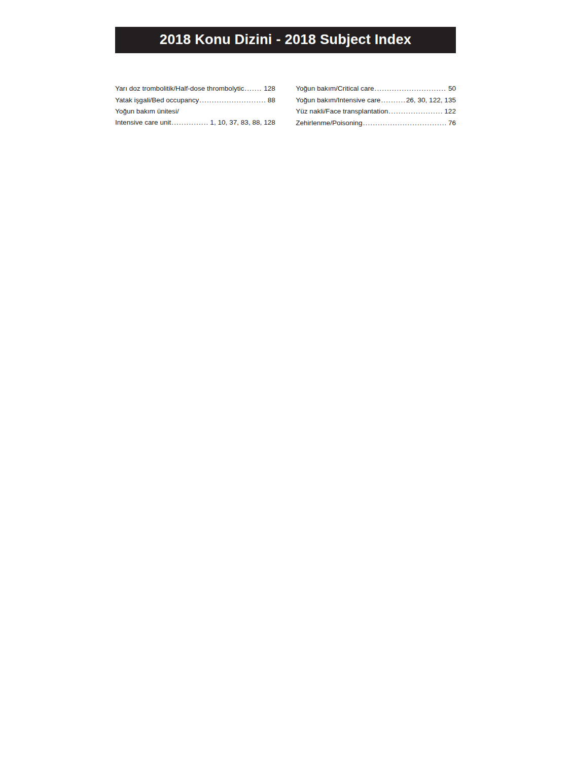2018 Konu Dizini - 2018 Subject Index
Yarı doz trombolitik/Half-dose thrombolytic ........................ 128
Yatak işgali/Bed occupancy .................................................. 88
Yoğun bakım ünitesi/ Intensive care unit ................................ 1, 10, 37, 83, 88, 128
Yoğun bakım/Critical care ..................................................... 50
Yoğun bakım/Intensive care ........................... 26, 30, 122, 135
Yüz nakli/Face transplantation ........................................... 122
Zehirlenme/Poisoning ........................................................... 76